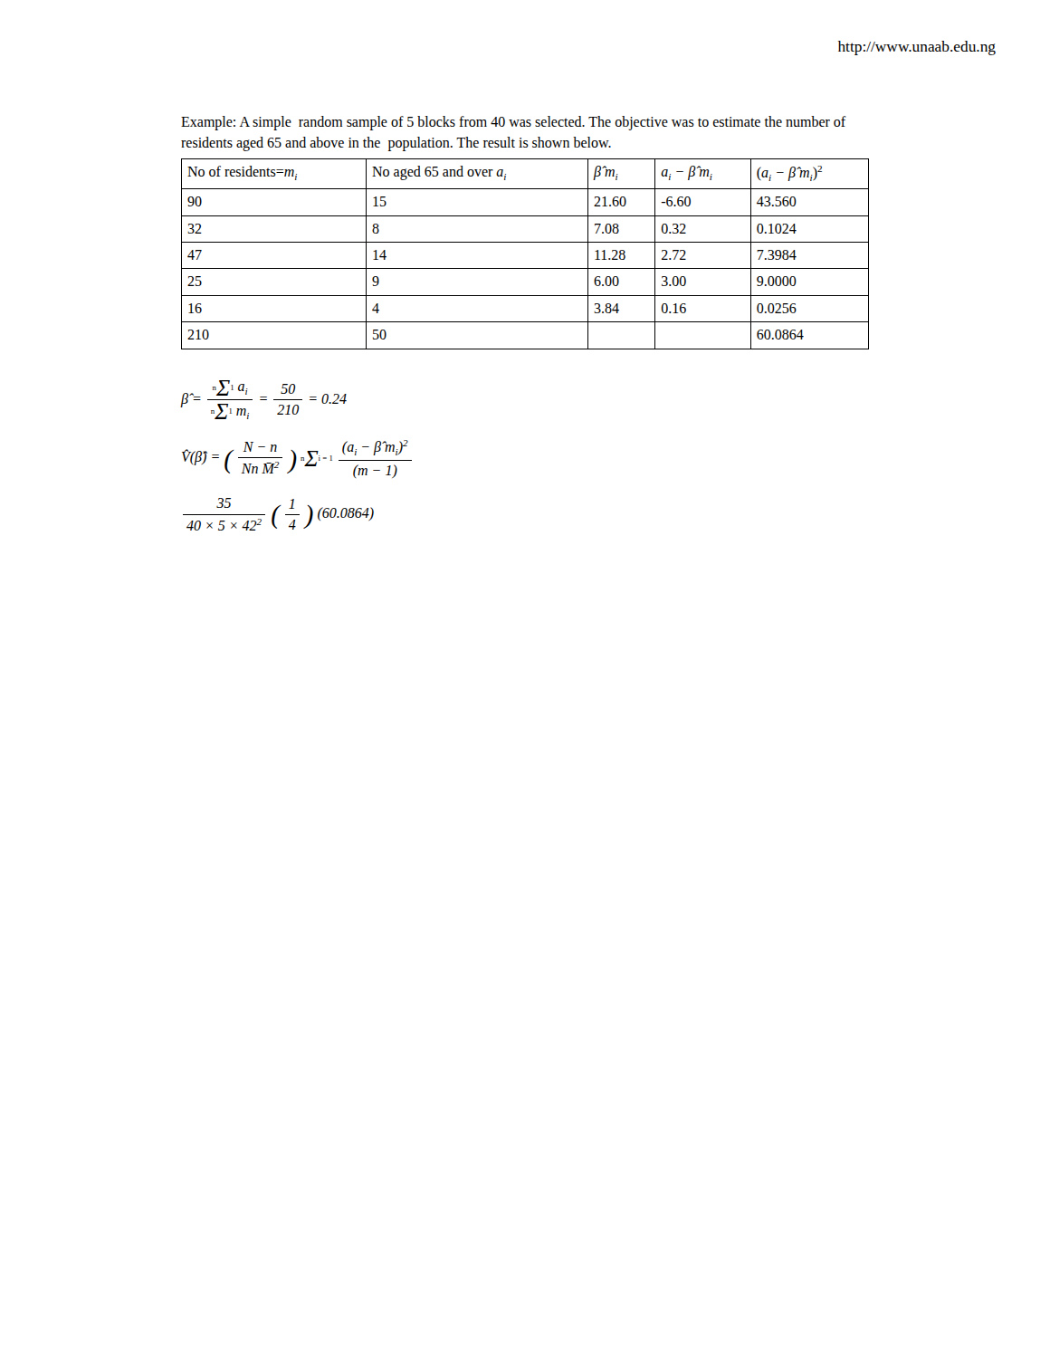http://www.unaab.edu.ng
Example: A simple random sample of 5 blocks from 40 was selected. The objective was to estimate the number of residents aged 65 and above in the population. The result is shown below.
| No of residents= m i | No aged 65 and over a i | β̂ m i | a i − β̂ m i | ( a i − β̂ m i ) 2 |
| --- | --- | --- | --- | --- |
| 90 | 15 | 21.60 | -6.60 | 43.560 |
| 32 | 8 | 7.08 | 0.32 | 0.1024 |
| 47 | 14 | 11.28 | 2.72 | 7.3984 |
| 25 | 9 | 6.00 | 3.00 | 9.0000 |
| 16 | 4 | 3.84 | 0.16 | 0.0256 |
| 210 | 50 | | | 60.0864 |
β̂ = nΣ 1 ai nΣ 1 mi = 50 210 = 0.24
V̂(β̂) = ( N − n Nn M̄2 ) nΣi = 1 (ai − β̂ mi)2 (m − 1)
35 40 × 5 × 422 ( 1 4 ) (60.0864)